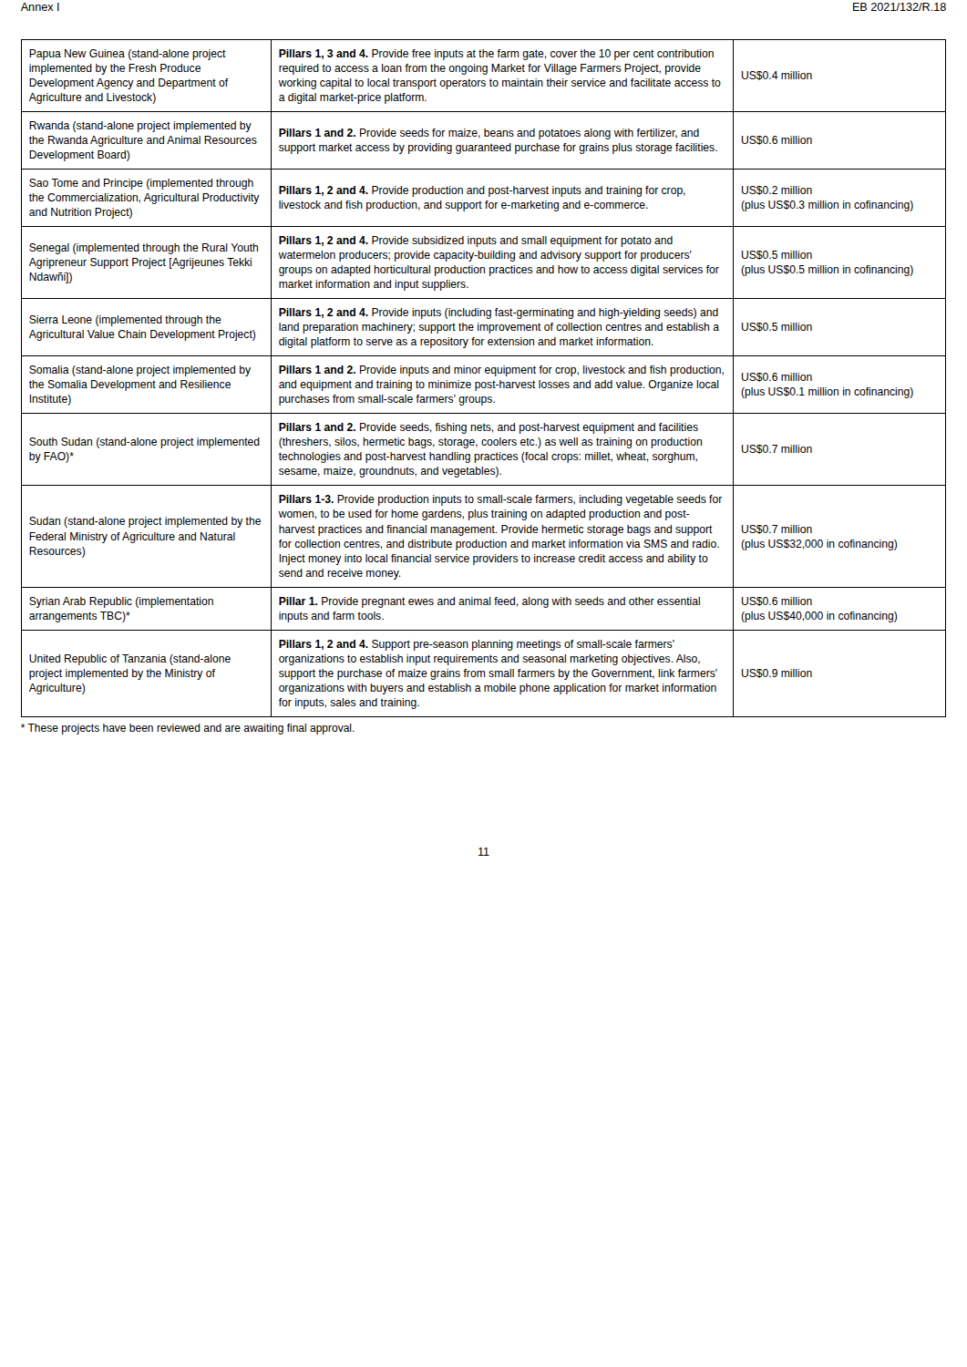Annex I EB 2021/132/R.18
| Papua New Guinea (stand-alone project implemented by the Fresh Produce Development Agency and Department of Agriculture and Livestock) | Pillars 1, 3 and 4. Provide free inputs at the farm gate, cover the 10 per cent contribution required to access a loan from the ongoing Market for Village Farmers Project, provide working capital to local transport operators to maintain their service and facilitate access to a digital market-price platform. | US$0.4 million |
| Rwanda (stand-alone project implemented by the Rwanda Agriculture and Animal Resources Development Board) | Pillars 1 and 2. Provide seeds for maize, beans and potatoes along with fertilizer, and support market access by providing guaranteed purchase for grains plus storage facilities. | US$0.6 million |
| Sao Tome and Principe (implemented through the Commercialization, Agricultural Productivity and Nutrition Project) | Pillars 1, 2 and 4. Provide production and post-harvest inputs and training for crop, livestock and fish production, and support for e-marketing and e-commerce. | US$0.2 million (plus US$0.3 million in cofinancing) |
| Senegal (implemented through the Rural Youth Agripreneur Support Project [Agrijeunes Tekki Ndawñi]) | Pillars 1, 2 and 4. Provide subsidized inputs and small equipment for potato and watermelon producers; provide capacity-building and advisory support for producers' groups on adapted horticultural production practices and how to access digital services for market information and input suppliers. | US$0.5 million (plus US$0.5 million in cofinancing) |
| Sierra Leone (implemented through the Agricultural Value Chain Development Project) | Pillars 1, 2 and 4. Provide inputs (including fast-germinating and high-yielding seeds) and land preparation machinery; support the improvement of collection centres and establish a digital platform to serve as a repository for extension and market information. | US$0.5 million |
| Somalia (stand-alone project implemented by the Somalia Development and Resilience Institute) | Pillars 1 and 2. Provide inputs and minor equipment for crop, livestock and fish production, and equipment and training to minimize post-harvest losses and add value. Organize local purchases from small-scale farmers' groups. | US$0.6 million (plus US$0.1 million in cofinancing) |
| South Sudan (stand-alone project implemented by FAO)* | Pillars 1 and 2. Provide seeds, fishing nets, and post-harvest equipment and facilities (threshers, silos, hermetic bags, storage, coolers etc.) as well as training on production technologies and post-harvest handling practices (focal crops: millet, wheat, sorghum, sesame, maize, groundnuts, and vegetables). | US$0.7 million |
| Sudan (stand-alone project implemented by the Federal Ministry of Agriculture and Natural Resources) | Pillars 1-3. Provide production inputs to small-scale farmers, including vegetable seeds for women, to be used for home gardens, plus training on adapted production and post-harvest practices and financial management. Provide hermetic storage bags and support for collection centres, and distribute production and market information via SMS and radio. Inject money into local financial service providers to increase credit access and ability to send and receive money. | US$0.7 million (plus US$32,000 in cofinancing) |
| Syrian Arab Republic (implementation arrangements TBC)* | Pillar 1. Provide pregnant ewes and animal feed, along with seeds and other essential inputs and farm tools. | US$0.6 million (plus US$40,000 in cofinancing) |
| United Republic of Tanzania (stand-alone project implemented by the Ministry of Agriculture) | Pillars 1, 2 and 4. Support pre-season planning meetings of small-scale farmers' organizations to establish input requirements and seasonal marketing objectives. Also, support the purchase of maize grains from small farmers by the Government, link farmers' organizations with buyers and establish a mobile phone application for market information for inputs, sales and training. | US$0.9 million |
* These projects have been reviewed and are awaiting final approval.
11